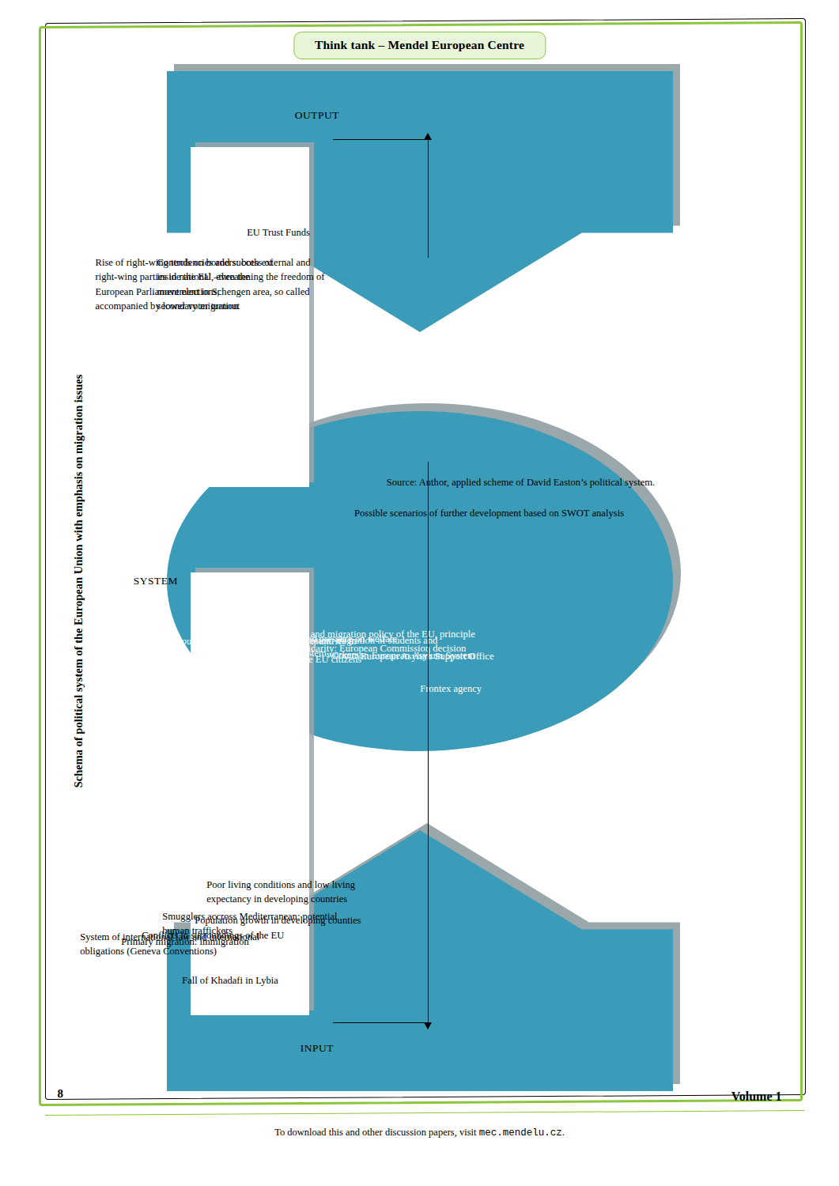Think tank – Mendel European Centre
Schema of political system of the European Union with emphasis on migration issues
INPUT
OUTPUT
SYSTEM
System of international law and international
obligations (Geneva Conventions)
Primary migration: immigration
Conflicts in surroundings of the EU
Fall of Khadafi in Lybia
Smugglers accross Mediterranean: potential
human traffickers
Population growth in developing counties
Poor living conditions and low living
expectancy in developing countries
European Refugee Fund
Asylum and Migration Fund
EU countries as one of the wealthies countries in
the world
High living standards of the EU citizens
Population ageing and pressure on welfare
system
Secondary migration: migration of students and
workers
Asylum and migration policy of the EU, principle
of solidarity: European Commission decision
Common European Asylum System
European Asylum Support Office
Frontex agency
Rise of right-wing tendencies and success of
right-wing parties in national, even the
European Parliament elections;
accompanied by lower voter turnout
Controls on borders: both external and
inside the EU –threatening the freedom of
movement in Schengen area, so called
secondary migration
EU Trust Funds
Possible scenarios of further development based on SWOT analysis
Source: Author, applied scheme of David Easton’s political system.
8
Volume 1
To download this and other discussion papers, visit mec.mendelu.cz.